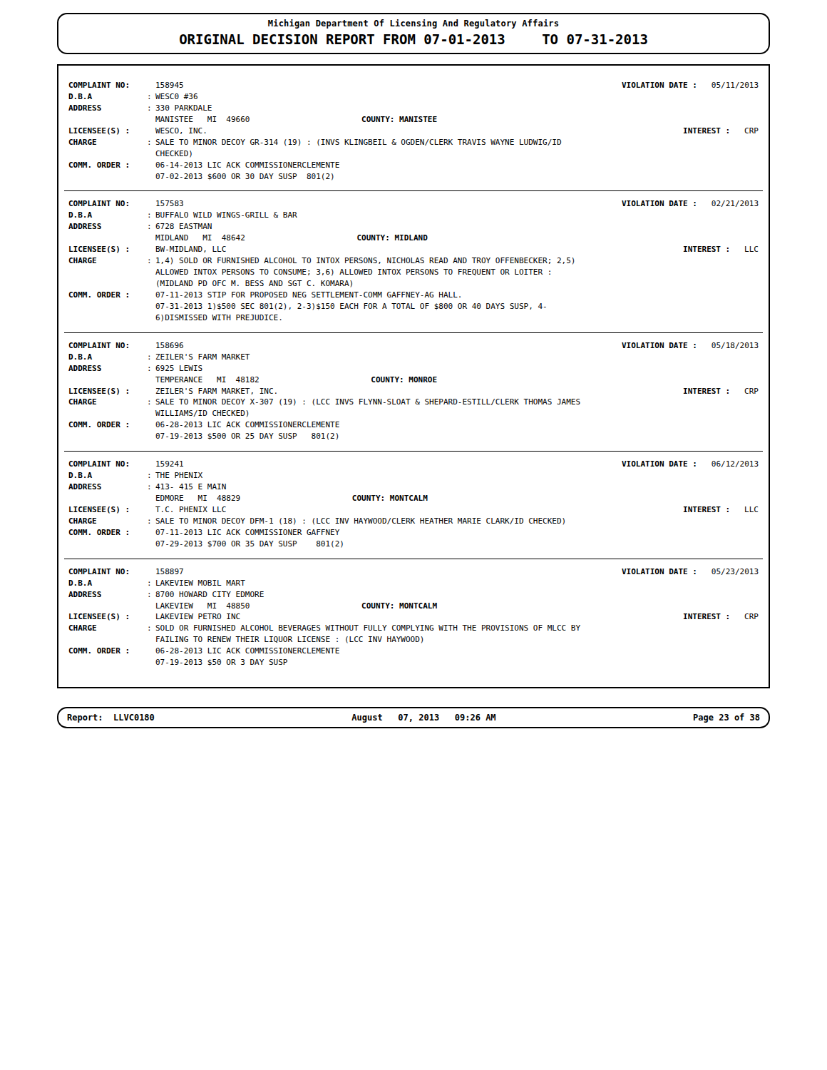Michigan Department Of Licensing And Regulatory Affairs
ORIGINAL DECISION REPORT FROM 07-01-2013 TO 07-31-2013
| COMPLAINT NO: | | 158945 | VIOLATION DATE : 05/11/2013 |
| D.B.A | : | WESC0 #36 |
| ADDRESS | : | 330 PARKDALE |
| | | MANISTEE MI 49660 COUNTY: MANISTEE |
| LICENSEE(S) : | | WESCO, INC. | INTEREST : CRP |
| CHARGE | : | SALE TO MINOR DECOY GR-314 (19) : (INVS KLINGBEIL & OGDEN/CLERK TRAVIS WAYNE LUDWIG/ID CHECKED) |
| COMM. ORDER : | | 06-14-2013 LIC ACK COMMISSIONERCLEMENTE |
| | | 07-02-2013 $600 OR 30 DAY SUSP 801(2) |
| COMPLAINT NO: | | 157583 | VIOLATION DATE : 02/21/2013 |
| D.B.A | : | BUFFALO WILD WINGS-GRILL & BAR |
| ADDRESS | : | 6728 EASTMAN |
| | | MIDLAND MI 48642 COUNTY: MIDLAND |
| LICENSEE(S) : | | BW-MIDLAND, LLC | INTEREST : LLC |
| CHARGE | : | 1,4) SOLD OR FURNISHED ALCOHOL TO INTOX PERSONS, NICHOLAS READ AND TROY OFFENBECKER; 2,5) ALLOWED INTOX PERSONS TO CONSUME; 3,6) ALLOWED INTOX PERSONS TO FREQUENT OR LOITER : (MIDLAND PD OFC M. BESS AND SGT C. KOMARA) |
| COMM. ORDER : | | 07-11-2013 STIP FOR PROPOSED NEG SETTLEMENT-COMM GAFFNEY-AG HALL. |
| | | 07-31-2013 1)$500 SEC 801(2), 2-3)$150 EACH FOR A TOTAL OF $800 OR 40 DAYS SUSP, 4- 6)DISMISSED WITH PREJUDICE. |
| COMPLAINT NO: | | 158696 | VIOLATION DATE : 05/18/2013 |
| D.B.A | : | ZEILER'S FARM MARKET |
| ADDRESS | : | 6925 LEWIS |
| | | TEMPERANCE MI 48182 COUNTY: MONROE |
| LICENSEE(S) : | | ZEILER'S FARM MARKET, INC. | INTEREST : CRP |
| CHARGE | : | SALE TO MINOR DECOY X-307 (19) : (LCC INVS FLYNN-SLOAT & SHEPARD-ESTILL/CLERK THOMAS JAMES WILLIAMS/ID CHECKED) |
| COMM. ORDER : | | 06-28-2013 LIC ACK COMMISSIONERCLEMENTE |
| | | 07-19-2013 $500 OR 25 DAY SUSP 801(2) |
| COMPLAINT NO: | | 159241 | VIOLATION DATE : 06/12/2013 |
| D.B.A | : | THE PHENIX |
| ADDRESS | : | 413- 415 E MAIN |
| | | EDMORE MI 48829 COUNTY: MONTCALM |
| LICENSEE(S) : | | T.C. PHENIX LLC | INTEREST : LLC |
| CHARGE | : | SALE TO MINOR DECOY DFM-1 (18) : (LCC INV HAYWOOD/CLERK HEATHER MARIE CLARK/ID CHECKED) |
| COMM. ORDER : | | 07-11-2013 LIC ACK COMMISSIONER GAFFNEY |
| | | 07-29-2013 $700 OR 35 DAY SUSP 801(2) |
| COMPLAINT NO: | | 158897 | VIOLATION DATE : 05/23/2013 |
| D.B.A | : | LAKEVIEW MOBIL MART |
| ADDRESS | : | 8700 HOWARD CITY EDMORE |
| | | LAKEVIEW MI 48850 COUNTY: MONTCALM |
| LICENSEE(S) : | | LAKEVIEW PETRO INC | INTEREST : CRP |
| CHARGE | : | SOLD OR FURNISHED ALCOHOL BEVERAGES WITHOUT FULLY COMPLYING WITH THE PROVISIONS OF MLCC BY FAILING TO RENEW THEIR LIQUOR LICENSE : (LCC INV HAYWOOD) |
| COMM. ORDER : | | 06-28-2013 LIC ACK COMMISSIONERCLEMENTE |
| | | 07-19-2013 $50 OR 3 DAY SUSP |
Report: LLVC0180
August 07, 2013 09:26 AM
Page 23 of 38